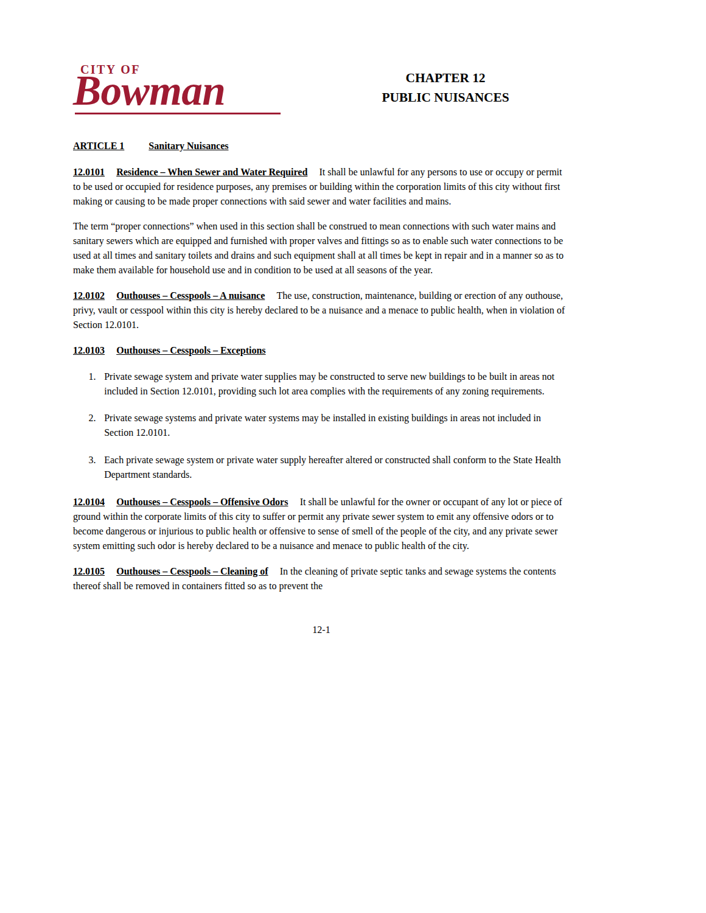CITY OF
Bowman
CHAPTER 12
PUBLIC NUISANCES
ARTICLE 1 Sanitary Nuisances
12.0101 Residence – When Sewer and Water Required It shall be unlawful for any persons to use or occupy or permit to be used or occupied for residence purposes, any premises or building within the corporation limits of this city without first making or causing to be made proper connections with said sewer and water facilities and mains.
The term “proper connections” when used in this section shall be construed to mean connections with such water mains and sanitary sewers which are equipped and furnished with proper valves and fittings so as to enable such water connections to be used at all times and sanitary toilets and drains and such equipment shall at all times be kept in repair and in a manner so as to make them available for household use and in condition to be used at all seasons of the year.
12.0102 Outhouses – Cesspools – A nuisance The use, construction, maintenance, building or erection of any outhouse, privy, vault or cesspool within this city is hereby declared to be a nuisance and a menace to public health, when in violation of Section 12.0101.
12.0103 Outhouses – Cesspools – Exceptions
Private sewage system and private water supplies may be constructed to serve new buildings to be built in areas not included in Section 12.0101, providing such lot area complies with the requirements of any zoning requirements.
Private sewage systems and private water systems may be installed in existing buildings in areas not included in Section 12.0101.
Each private sewage system or private water supply hereafter altered or constructed shall conform to the State Health Department standards.
12.0104 Outhouses – Cesspools – Offensive Odors It shall be unlawful for the owner or occupant of any lot or piece of ground within the corporate limits of this city to suffer or permit any private sewer system to emit any offensive odors or to become dangerous or injurious to public health or offensive to sense of smell of the people of the city, and any private sewer system emitting such odor is hereby declared to be a nuisance and menace to public health of the city.
12.0105 Outhouses – Cesspools – Cleaning of In the cleaning of private septic tanks and sewage systems the contents thereof shall be removed in containers fitted so as to prevent the
12-1